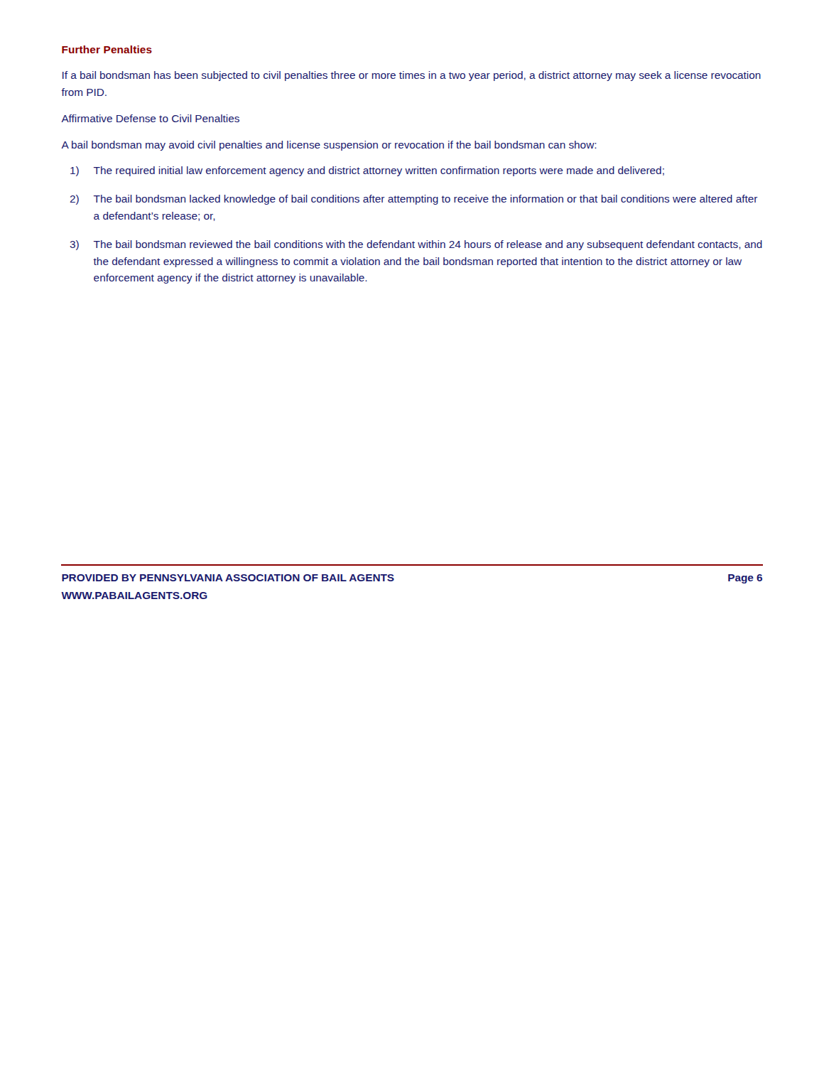Further Penalties
If a bail bondsman has been subjected to civil penalties three or more times in a two year period, a district attorney may seek a license revocation from PID.
Affirmative Defense to Civil Penalties
A bail bondsman may avoid civil penalties and license suspension or revocation if the bail bondsman can show:
The required initial law enforcement agency and district attorney written confirmation reports were made and delivered;
The bail bondsman lacked knowledge of bail conditions after attempting to receive the information or that bail conditions were altered after a defendant’s release; or,
The bail bondsman reviewed the bail conditions with the defendant within 24 hours of release and any subsequent defendant contacts, and the defendant expressed a willingness to commit a violation and the bail bondsman reported that intention to the district attorney or law enforcement agency if the district attorney is unavailable.
Provided by Pennsylvania Association of Bail Agents Page 6
www.pabailagents.org